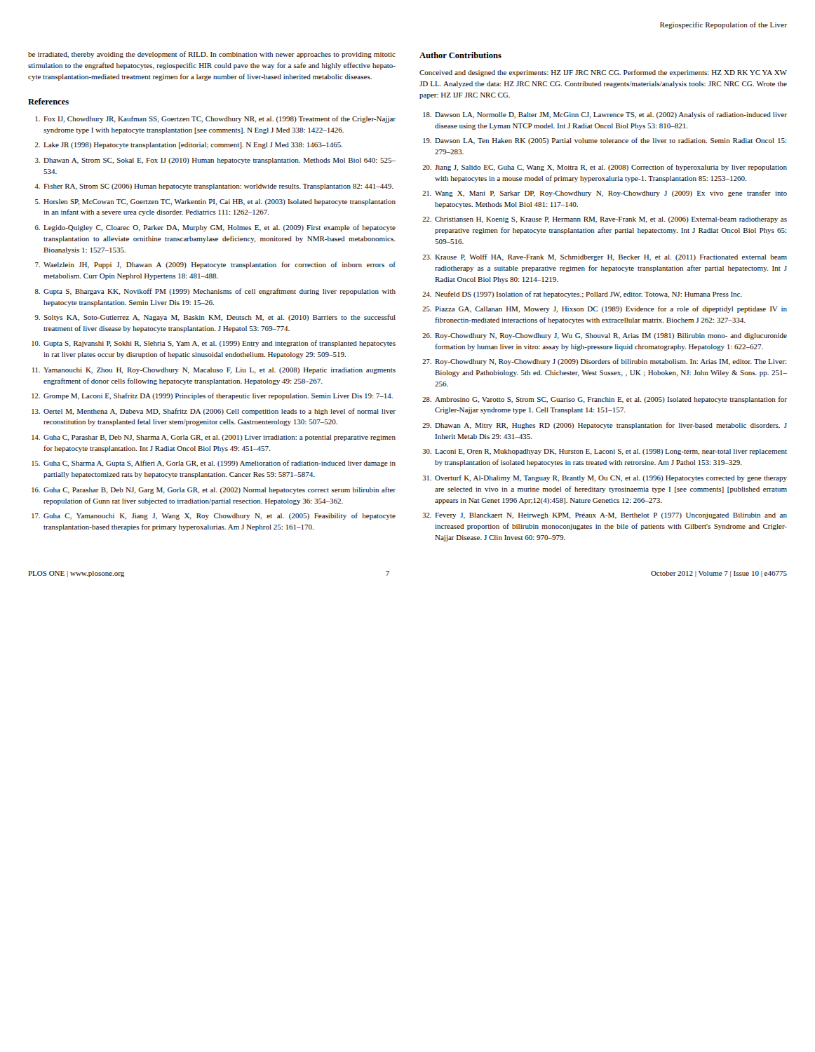Regiospecific Repopulation of the Liver
be irradiated, thereby avoiding the development of RILD. In combination with newer approaches to providing mitotic stimulation to the engrafted hepatocytes, regiospecific HIR could pave the way for a safe and highly effective hepatocyte transplantation-mediated treatment regimen for a large number of liver-based inherited metabolic diseases.
References
Fox IJ, Chowdhury JR, Kaufman SS, Goertzen TC, Chowdhury NR, et al. (1998) Treatment of the Crigler-Najjar syndrome type I with hepatocyte transplantation [see comments]. N Engl J Med 338: 1422–1426.
Lake JR (1998) Hepatocyte transplantation [editorial; comment]. N Engl J Med 338: 1463–1465.
Dhawan A, Strom SC, Sokal E, Fox IJ (2010) Human hepatocyte transplantation. Methods Mol Biol 640: 525–534.
Fisher RA, Strom SC (2006) Human hepatocyte transplantation: worldwide results. Transplantation 82: 441–449.
Horslen SP, McCowan TC, Goertzen TC, Warkentin PI, Cai HB, et al. (2003) Isolated hepatocyte transplantation in an infant with a severe urea cycle disorder. Pediatrics 111: 1262–1267.
Legido-Quigley C, Cloarec O, Parker DA, Murphy GM, Holmes E, et al. (2009) First example of hepatocyte transplantation to alleviate ornithine transcarbamylase deficiency, monitored by NMR-based metabonomics. Bioanalysis 1: 1527–1535.
Waelzlein JH, Puppi J, Dhawan A (2009) Hepatocyte transplantation for correction of inborn errors of metabolism. Curr Opin Nephrol Hypertens 18: 481–488.
Gupta S, Bhargava KK, Novikoff PM (1999) Mechanisms of cell engraftment during liver repopulation with hepatocyte transplantation. Semin Liver Dis 19: 15–26.
Soltys KA, Soto-Gutierrez A, Nagaya M, Baskin KM, Deutsch M, et al. (2010) Barriers to the successful treatment of liver disease by hepatocyte transplantation. J Hepatol 53: 769–774.
Gupta S, Rajvanshi P, Sokhi R, Slehria S, Yam A, et al. (1999) Entry and integration of transplanted hepatocytes in rat liver plates occur by disruption of hepatic sinusoidal endothelium. Hepatology 29: 509–519.
Yamanouchi K, Zhou H, Roy-Chowdhury N, Macaluso F, Liu L, et al. (2008) Hepatic irradiation augments engraftment of donor cells following hepatocyte transplantation. Hepatology 49: 258–267.
Grompe M, Laconi E, Shafritz DA (1999) Principles of therapeutic liver repopulation. Semin Liver Dis 19: 7–14.
Oertel M, Menthena A, Dabeva MD, Shafritz DA (2006) Cell competition leads to a high level of normal liver reconstitution by transplanted fetal liver stem/progenitor cells. Gastroenterology 130: 507–520.
Guha C, Parashar B, Deb NJ, Sharma A, Gorla GR, et al. (2001) Liver irradiation: a potential preparative regimen for hepatocyte transplantation. Int J Radiat Oncol Biol Phys 49: 451–457.
Guha C, Sharma A, Gupta S, Alfieri A, Gorla GR, et al. (1999) Amelioration of radiation-induced liver damage in partially hepatectomized rats by hepatocyte transplantation. Cancer Res 59: 5871–5874.
Guha C, Parashar B, Deb NJ, Garg M, Gorla GR, et al. (2002) Normal hepatocytes correct serum bilirubin after repopulation of Gunn rat liver subjected to irradiation/partial resection. Hepatology 36: 354–362.
Guha C, Yamanouchi K, Jiang J, Wang X, Roy Chowdhury N, et al. (2005) Feasibility of hepatocyte transplantation-based therapies for primary hyperoxalurias. Am J Nephrol 25: 161–170.
Author Contributions
Conceived and designed the experiments: HZ IJF JRC NRC CG. Performed the experiments: HZ XD RK YC YA XW JD LL. Analyzed the data: HZ JRC NRC CG. Contributed reagents/materials/analysis tools: JRC NRC CG. Wrote the paper: HZ IJF JRC NRC CG.
Dawson LA, Normolle D, Balter JM, McGinn CJ, Lawrence TS, et al. (2002) Analysis of radiation-induced liver disease using the Lyman NTCP model. Int J Radiat Oncol Biol Phys 53: 810–821.
Dawson LA, Ten Haken RK (2005) Partial volume tolerance of the liver to radiation. Semin Radiat Oncol 15: 279–283.
Jiang J, Salido EC, Guha C, Wang X, Moitra R, et al. (2008) Correction of hyperoxaluria by liver repopulation with hepatocytes in a mouse model of primary hyperoxaluria type-1. Transplantation 85: 1253–1260.
Wang X, Mani P, Sarkar DP, Roy-Chowdhury N, Roy-Chowdhury J (2009) Ex vivo gene transfer into hepatocytes. Methods Mol Biol 481: 117–140.
Christiansen H, Koenig S, Krause P, Hermann RM, Rave-Frank M, et al. (2006) External-beam radiotherapy as preparative regimen for hepatocyte transplantation after partial hepatectomy. Int J Radiat Oncol Biol Phys 65: 509–516.
Krause P, Wolff HA, Rave-Frank M, Schmidberger H, Becker H, et al. (2011) Fractionated external beam radiotherapy as a suitable preparative regimen for hepatocyte transplantation after partial hepatectomy. Int J Radiat Oncol Biol Phys 80: 1214–1219.
Neufeld DS (1997) Isolation of rat hepatocytes.; Pollard JW, editor. Totowa, NJ: Humana Press Inc.
Piazza GA, Callanan HM, Mowery J, Hixson DC (1989) Evidence for a role of dipeptidyl peptidase IV in fibronectin-mediated interactions of hepatocytes with extracellular matrix. Biochem J 262: 327–334.
Roy-Chowdhury N, Roy-Chowdhury J, Wu G, Shouval R, Arias IM (1981) Bilirubin mono- and diglucuronide formation by human liver in vitro: assay by high-pressure liquid chromatography. Hepatology 1: 622–627.
Roy-Chowdhury N, Roy-Chowdhury J (2009) Disorders of bilirubin metabolism. In: Arias IM, editor. The Liver: Biology and Pathobiology. 5th ed. Chichester, West Sussex, , UK ; Hoboken, NJ: John Wiley & Sons. pp. 251–256.
Ambrosino G, Varotto S, Strom SC, Guariso G, Franchin E, et al. (2005) Isolated hepatocyte transplantation for Crigler-Najjar syndrome type 1. Cell Transplant 14: 151–157.
Dhawan A, Mitry RR, Hughes RD (2006) Hepatocyte transplantation for liver-based metabolic disorders. J Inherit Metab Dis 29: 431–435.
Laconi E, Oren R, Mukhopadhyay DK, Hurston E, Laconi S, et al. (1998) Long-term, near-total liver replacement by transplantation of isolated hepatocytes in rats treated with retrorsine. Am J Pathol 153: 319–329.
Overturf K, Al-Dhalimy M, Tanguay R, Brantly M, Ou CN, et al. (1996) Hepatocytes corrected by gene therapy are selected in vivo in a murine model of hereditary tyrosinaemia type I [see comments] [published erratum appears in Nat Genet 1996 Apr;12(4):458]. Nature Genetics 12: 266–273.
Fevery J, Blanckaert N, Heirwegh KPM, Préaux A-M, Berthelot P (1977) Unconjugated Bilirubin and an increased proportion of bilirubin monoconjugates in the bile of patients with Gilbert's Syndrome and Crigler-Najjar Disease. J Clin Invest 60: 970–979.
PLOS ONE | www.plosone.org
7
October 2012 | Volume 7 | Issue 10 | e46775